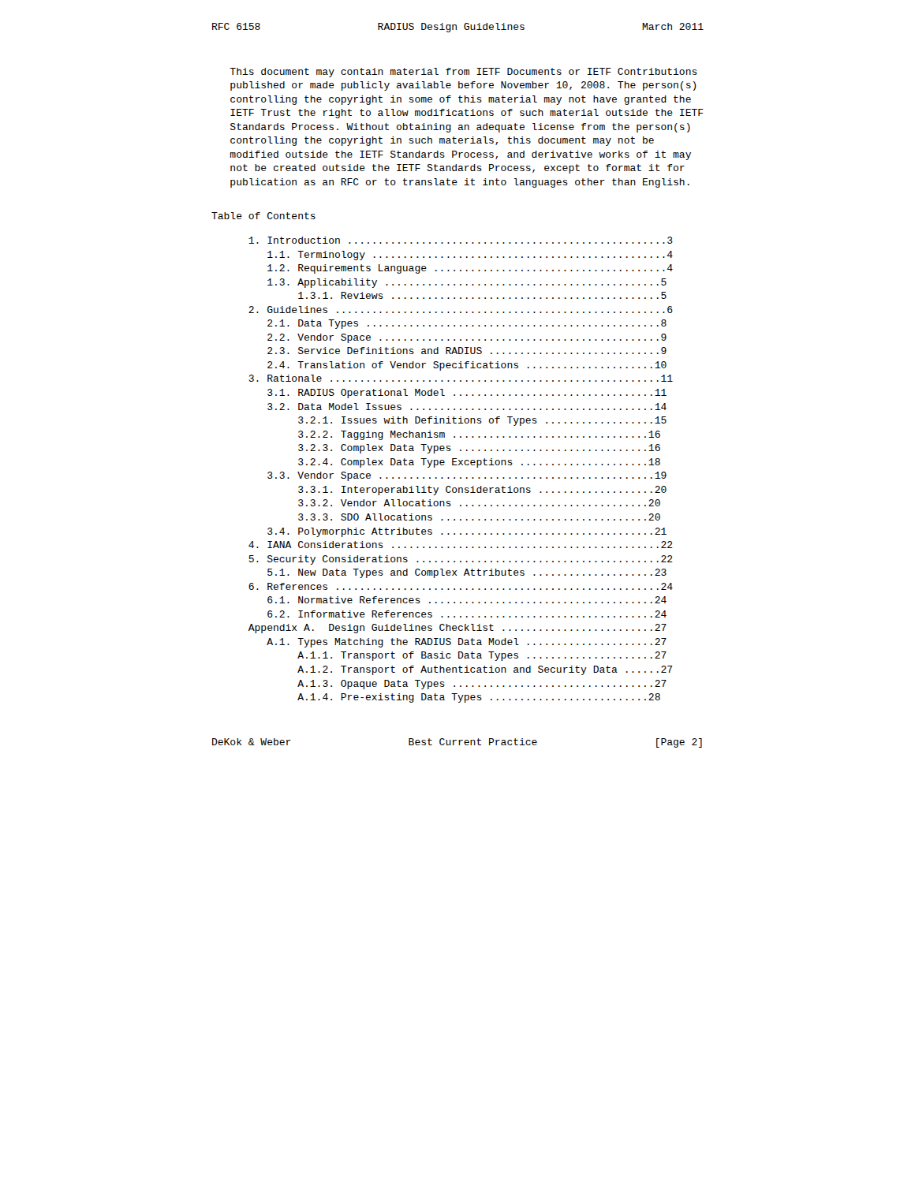RFC 6158 RADIUS Design Guidelines March 2011
This document may contain material from IETF Documents or IETF Contributions published or made publicly available before November 10, 2008. The person(s) controlling the copyright in some of this material may not have granted the IETF Trust the right to allow modifications of such material outside the IETF Standards Process. Without obtaining an adequate license from the person(s) controlling the copyright in such materials, this document may not be modified outside the IETF Standards Process, and derivative works of it may not be created outside the IETF Standards Process, except to format it for publication as an RFC or to translate it into languages other than English.
Table of Contents
   1. Introduction ....................................................3
      1.1. Terminology ................................................4
      1.2. Requirements Language ......................................4
      1.3. Applicability .............................................5
           1.3.1. Reviews ............................................5
   2. Guidelines ......................................................6
      2.1. Data Types ................................................8
      2.2. Vendor Space ..............................................9
      2.3. Service Definitions and RADIUS ............................9
      2.4. Translation of Vendor Specifications .....................10
   3. Rationale ......................................................11
      3.1. RADIUS Operational Model .................................11
      3.2. Data Model Issues ........................................14
           3.2.1. Issues with Definitions of Types ..................15
           3.2.2. Tagging Mechanism ................................16
           3.2.3. Complex Data Types ...............................16
           3.2.4. Complex Data Type Exceptions .....................18
      3.3. Vendor Space .............................................19
           3.3.1. Interoperability Considerations ...................20
           3.3.2. Vendor Allocations ...............................20
           3.3.3. SDO Allocations ..................................20
      3.4. Polymorphic Attributes ...................................21
   4. IANA Considerations ............................................22
   5. Security Considerations ........................................22
      5.1. New Data Types and Complex Attributes ....................23
   6. References .....................................................24
      6.1. Normative References .....................................24
      6.2. Informative References ...................................24
   Appendix A.  Design Guidelines Checklist .........................27
      A.1. Types Matching the RADIUS Data Model .....................27
           A.1.1. Transport of Basic Data Types .....................27
           A.1.2. Transport of Authentication and Security Data ......27
           A.1.3. Opaque Data Types .................................27
           A.1.4. Pre-existing Data Types ..........................28
DeKok & Weber Best Current Practice [Page 2]